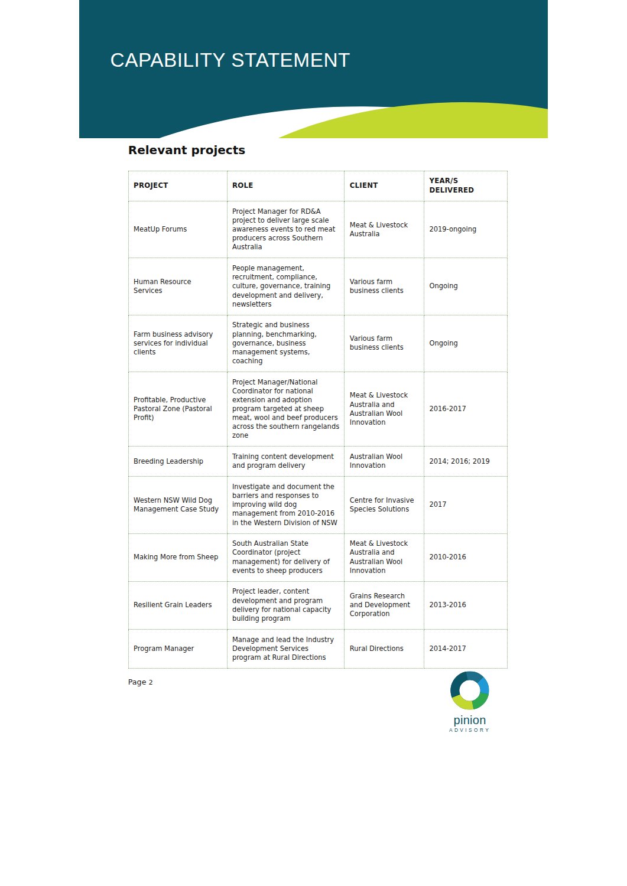CAPABILITY STATEMENT
Relevant projects
| PROJECT | ROLE | CLIENT | YEAR/S DELIVERED |
| --- | --- | --- | --- |
| MeatUp Forums | Project Manager for RD&A project to deliver large scale awareness events to red meat producers across Southern Australia | Meat & Livestock Australia | 2019-ongoing |
| Human Resource Services | People management, recruitment, compliance, culture, governance, training development and delivery, newsletters | Various farm business clients | Ongoing |
| Farm business advisory services for individual clients | Strategic and business planning, benchmarking, governance, business management systems, coaching | Various farm business clients | Ongoing |
| Profitable, Productive Pastoral Zone (Pastoral Profit) | Project Manager/National Coordinator for national extension and adoption program targeted at sheep meat, wool and beef producers across the southern rangelands zone | Meat & Livestock Australia and Australian Wool Innovation | 2016-2017 |
| Breeding Leadership | Training content development and program delivery | Australian Wool Innovation | 2014; 2016; 2019 |
| Western NSW Wild Dog Management Case Study | Investigate and document the barriers and responses to improving wild dog management from 2010-2016 in the Western Division of NSW | Centre for Invasive Species Solutions | 2017 |
| Making More from Sheep | South Australian State Coordinator (project management) for delivery of events to sheep producers | Meat & Livestock Australia and Australian Wool Innovation | 2010-2016 |
| Resilient Grain Leaders | Project leader, content development and program delivery for national capacity building program | Grains Research and Development Corporation | 2013-2016 |
| Program Manager | Manage and lead the Industry Development Services program at Rural Directions | Rural Directions | 2014-2017 |
Page 2
pinion
ADVISORY